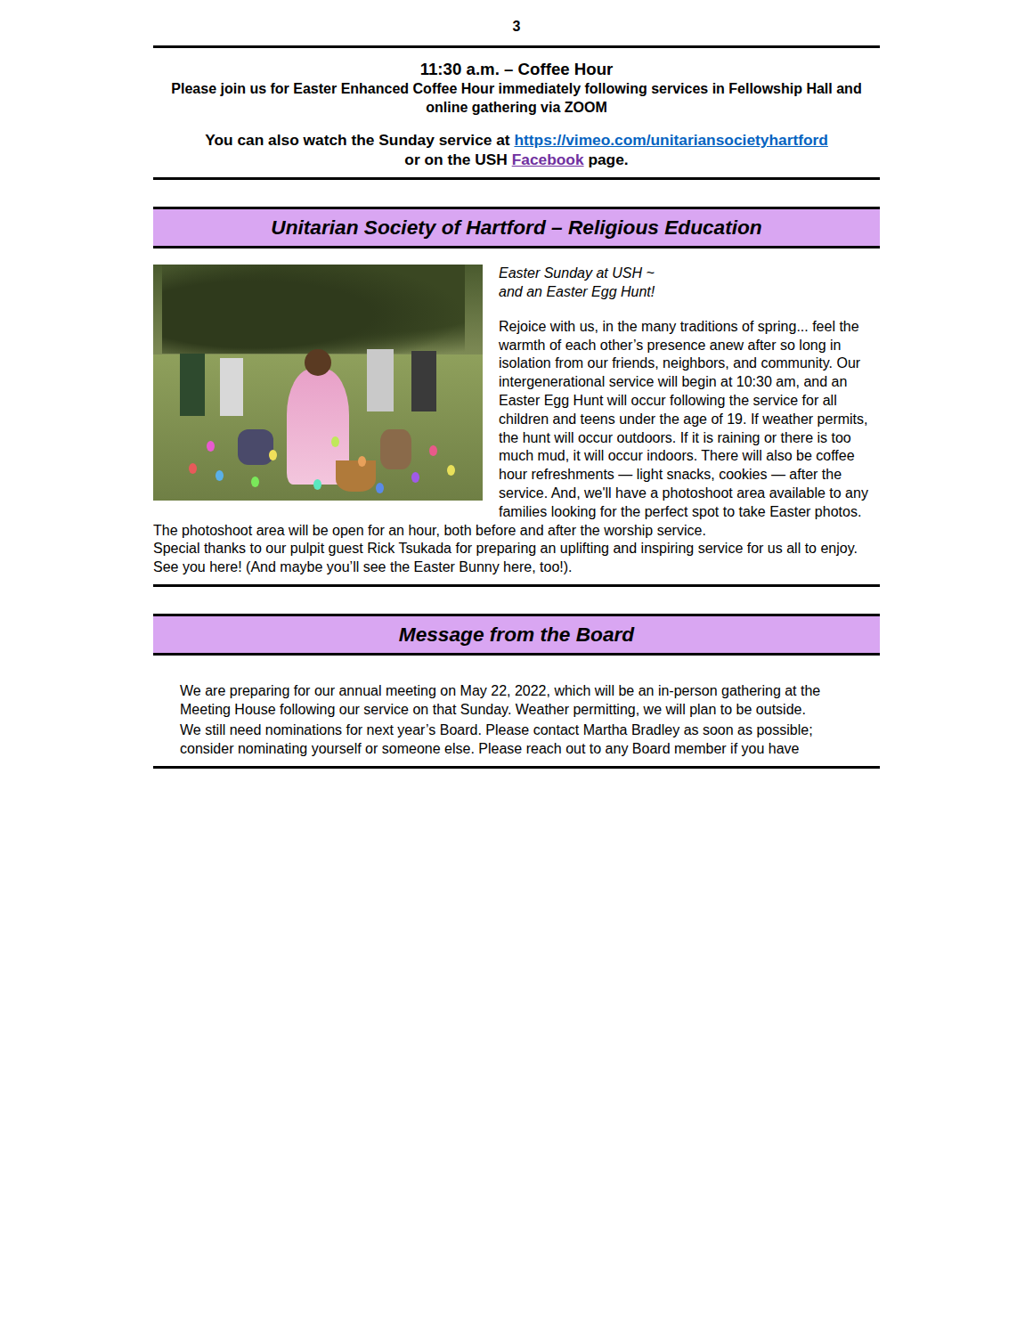3
11:30 a.m. – Coffee Hour
Please join us for Easter Enhanced Coffee Hour immediately following services in Fellowship Hall and online gathering via ZOOM
You can also watch the Sunday service at https://vimeo.com/unitariansocietyhartford
or on the USH Facebook page.
Unitarian Society of Hartford – Religious Education
Easter Sunday at USH ~
and an Easter Egg Hunt!
Rejoice with us, in the many traditions of spring... feel the warmth of each other’s presence anew after so long in isolation from our friends, neighbors, and community. Our intergenerational service will begin at 10:30 am, and an Easter Egg Hunt will occur following the service for all children and teens under the age of 19. If weather permits, the hunt will occur outdoors. If it is raining or there is too much mud, it will occur indoors. There will also be coffee hour refreshments — light snacks, cookies — after the service. And, we'll have a photoshoot area available to any families looking for the perfect spot to take Easter photos. The photoshoot area will be open for an hour, both before and after the worship service.
Special thanks to our pulpit guest Rick Tsukada for preparing an uplifting and inspiring service for us all to enjoy. See you here! (And maybe you’ll see the Easter Bunny here, too!).
Message from the Board
We are preparing for our annual meeting on May 22, 2022, which will be an in-person gathering at the Meeting House following our service on that Sunday. Weather permitting, we will plan to be outside.
We still need nominations for next year’s Board. Please contact Martha Bradley as soon as possible; consider nominating yourself or someone else. Please reach out to any Board member if you have